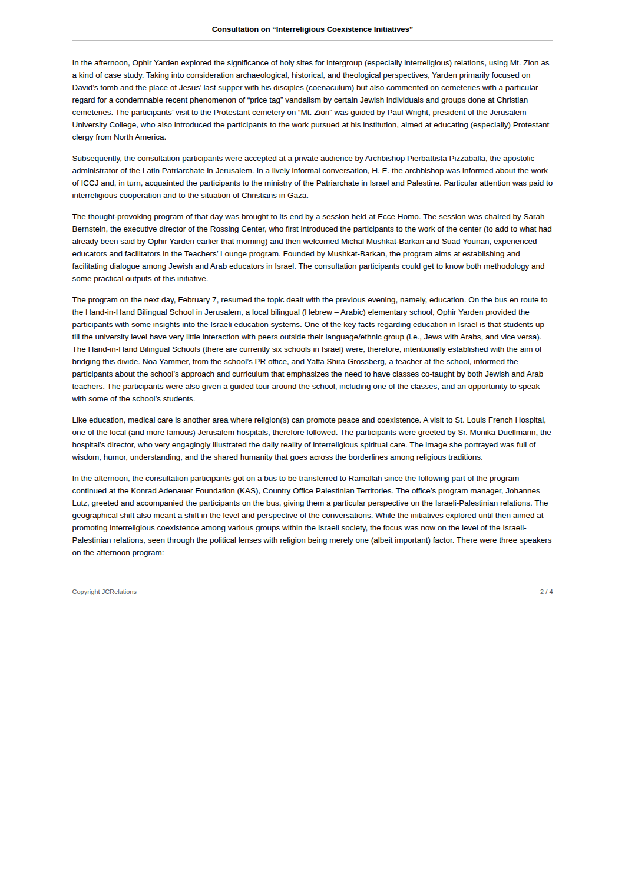Consultation on “Interreligious Coexistence Initiatives”
In the afternoon, Ophir Yarden explored the significance of holy sites for intergroup (especially interreligious) relations, using Mt. Zion as a kind of case study. Taking into consideration archaeological, historical, and theological perspectives, Yarden primarily focused on David’s tomb and the place of Jesus’ last supper with his disciples (coenaculum) but also commented on cemeteries with a particular regard for a condemnable recent phenomenon of “price tag” vandalism by certain Jewish individuals and groups done at Christian cemeteries. The participants’ visit to the Protestant cemetery on “Mt. Zion” was guided by Paul Wright, president of the Jerusalem University College, who also introduced the participants to the work pursued at his institution, aimed at educating (especially) Protestant clergy from North America.
Subsequently, the consultation participants were accepted at a private audience by Archbishop Pierbattista Pizzaballa, the apostolic administrator of the Latin Patriarchate in Jerusalem. In a lively informal conversation, H. E. the archbishop was informed about the work of ICCJ and, in turn, acquainted the participants to the ministry of the Patriarchate in Israel and Palestine. Particular attention was paid to interreligious cooperation and to the situation of Christians in Gaza.
The thought-provoking program of that day was brought to its end by a session held at Ecce Homo. The session was chaired by Sarah Bernstein, the executive director of the Rossing Center, who first introduced the participants to the work of the center (to add to what had already been said by Ophir Yarden earlier that morning) and then welcomed Michal Mushkat-Barkan and Suad Younan, experienced educators and facilitators in the Teachers’ Lounge program. Founded by Mushkat-Barkan, the program aims at establishing and facilitating dialogue among Jewish and Arab educators in Israel. The consultation participants could get to know both methodology and some practical outputs of this initiative.
The program on the next day, February 7, resumed the topic dealt with the previous evening, namely, education. On the bus en route to the Hand-in-Hand Bilingual School in Jerusalem, a local bilingual (Hebrew – Arabic) elementary school, Ophir Yarden provided the participants with some insights into the Israeli education systems. One of the key facts regarding education in Israel is that students up till the university level have very little interaction with peers outside their language/ethnic group (i.e., Jews with Arabs, and vice versa). The Hand-in-Hand Bilingual Schools (there are currently six schools in Israel) were, therefore, intentionally established with the aim of bridging this divide. Noa Yammer, from the school’s PR office, and Yaffa Shira Grossberg, a teacher at the school, informed the participants about the school’s approach and curriculum that emphasizes the need to have classes co-taught by both Jewish and Arab teachers. The participants were also given a guided tour around the school, including one of the classes, and an opportunity to speak with some of the school’s students.
Like education, medical care is another area where religion(s) can promote peace and coexistence. A visit to St. Louis French Hospital, one of the local (and more famous) Jerusalem hospitals, therefore followed. The participants were greeted by Sr. Monika Duellmann, the hospital’s director, who very engagingly illustrated the daily reality of interreligious spiritual care. The image she portrayed was full of wisdom, humor, understanding, and the shared humanity that goes across the borderlines among religious traditions.
In the afternoon, the consultation participants got on a bus to be transferred to Ramallah since the following part of the program continued at the Konrad Adenauer Foundation (KAS), Country Office Palestinian Territories. The office’s program manager, Johannes Lutz, greeted and accompanied the participants on the bus, giving them a particular perspective on the Israeli-Palestinian relations. The geographical shift also meant a shift in the level and perspective of the conversations. While the initiatives explored until then aimed at promoting interreligious coexistence among various groups within the Israeli society, the focus was now on the level of the Israeli-Palestinian relations, seen through the political lenses with religion being merely one (albeit important) factor. There were three speakers on the afternoon program:
Copyright JCRelations 2 / 4